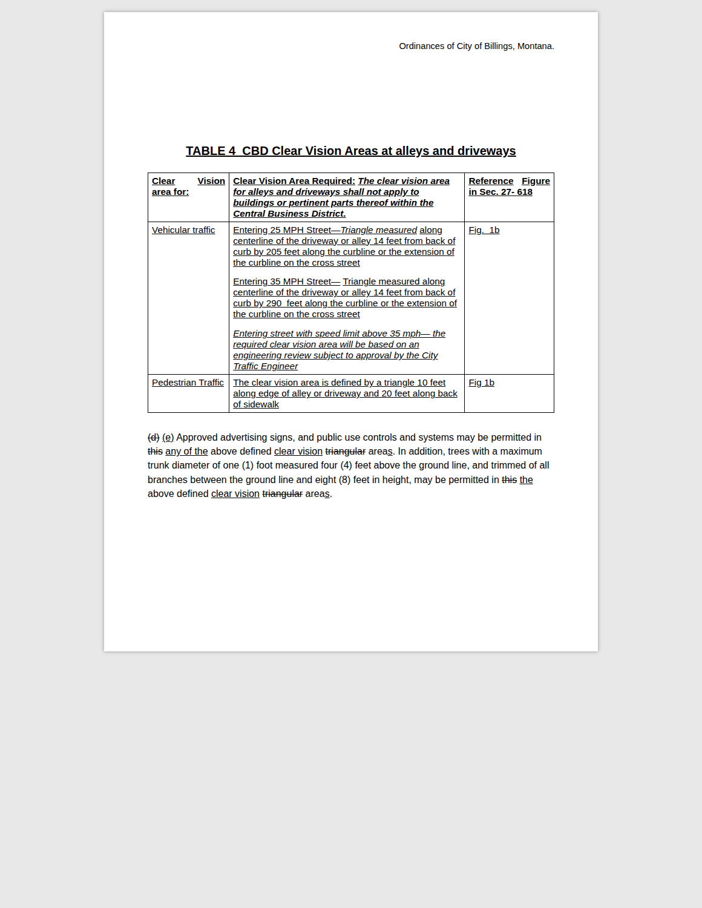Ordinances of City of Billings, Montana.
TABLE 4 CBD Clear Vision Areas at alleys and driveways
| Clear Vision area for: | Clear Vision Area Required: The clear vision area for alleys and driveways shall not apply to buildings or pertinent parts thereof within the Central Business District. | Reference Figure in Sec. 27- 618 |
| --- | --- | --- |
| Vehicular traffic | Entering 25 MPH Street— Triangle measured along centerline of the driveway or alley 14 feet from back of curb by 205 feet along the curbline or the extension of the curbline on the cross street Entering 35 MPH Street— Triangle measured along centerline of the driveway or alley 14 feet from back of curb by 290 feet along the curbline or the extension of the curbline on the cross street Entering street with speed limit above 35 mph— the required clear vision area will be based on an engineering review subject to approval by the City Traffic Engineer | Fig. 1b |
| Pedestrian Traffic | The clear vision area is defined by a triangle 10 feet along edge of alley or driveway and 20 feet along back of sidewalk | Fig 1b |
(d) (e) Approved advertising signs, and public use controls and systems may be permitted in this any of the above defined clear vision triangular areas. In addition, trees with a maximum trunk diameter of one (1) foot measured four (4) feet above the ground line, and trimmed of all branches between the ground line and eight (8) feet in height, may be permitted in this the above defined clear vision triangular areas.